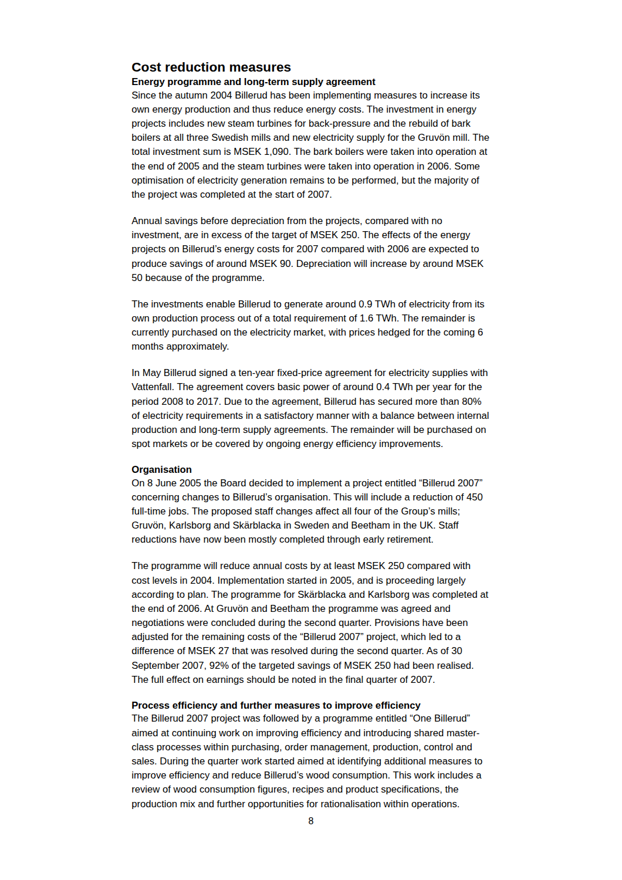Cost reduction measures
Energy programme and long-term supply agreement
Since the autumn 2004 Billerud has been implementing measures to increase its own energy production and thus reduce energy costs. The investment in energy projects includes new steam turbines for back-pressure and the rebuild of bark boilers at all three Swedish mills and new electricity supply for the Gruvön mill. The total investment sum is MSEK 1,090. The bark boilers were taken into operation at the end of 2005 and the steam turbines were taken into operation in 2006. Some optimisation of electricity generation remains to be performed, but the majority of the project was completed at the start of 2007.
Annual savings before depreciation from the projects, compared with no investment, are in excess of the target of MSEK 250. The effects of the energy projects on Billerud’s energy costs for 2007 compared with 2006 are expected to produce savings of around MSEK 90. Depreciation will increase by around MSEK 50 because of the programme.
The investments enable Billerud to generate around 0.9 TWh of electricity from its own production process out of a total requirement of 1.6 TWh. The remainder is currently purchased on the electricity market, with prices hedged for the coming 6 months approximately.
In May Billerud signed a ten-year fixed-price agreement for electricity supplies with Vattenfall. The agreement covers basic power of around 0.4 TWh per year for the period 2008 to 2017. Due to the agreement, Billerud has secured more than 80% of electricity requirements in a satisfactory manner with a balance between internal production and long-term supply agreements. The remainder will be purchased on spot markets or be covered by ongoing energy efficiency improvements.
Organisation
On 8 June 2005 the Board decided to implement a project entitled “Billerud 2007” concerning changes to Billerud’s organisation. This will include a reduction of 450 full-time jobs. The proposed staff changes affect all four of the Group’s mills; Gruvön, Karlsborg and Skärblacka in Sweden and Beetham in the UK. Staff reductions have now been mostly completed through early retirement.
The programme will reduce annual costs by at least MSEK 250 compared with cost levels in 2004. Implementation started in 2005, and is proceeding largely according to plan. The programme for Skärblacka and Karlsborg was completed at the end of 2006. At Gruvön and Beetham the programme was agreed and negotiations were concluded during the second quarter. Provisions have been adjusted for the remaining costs of the “Billerud 2007” project, which led to a difference of MSEK 27 that was resolved during the second quarter. As of 30 September 2007, 92% of the targeted savings of MSEK 250 had been realised. The full effect on earnings should be noted in the final quarter of 2007.
Process efficiency and further measures to improve efficiency
The Billerud 2007 project was followed by a programme entitled “One Billerud” aimed at continuing work on improving efficiency and introducing shared master-class processes within purchasing, order management, production, control and sales. During the quarter work started aimed at identifying additional measures to improve efficiency and reduce Billerud’s wood consumption. This work includes a review of wood consumption figures, recipes and product specifications, the production mix and further opportunities for rationalisation within operations.
8